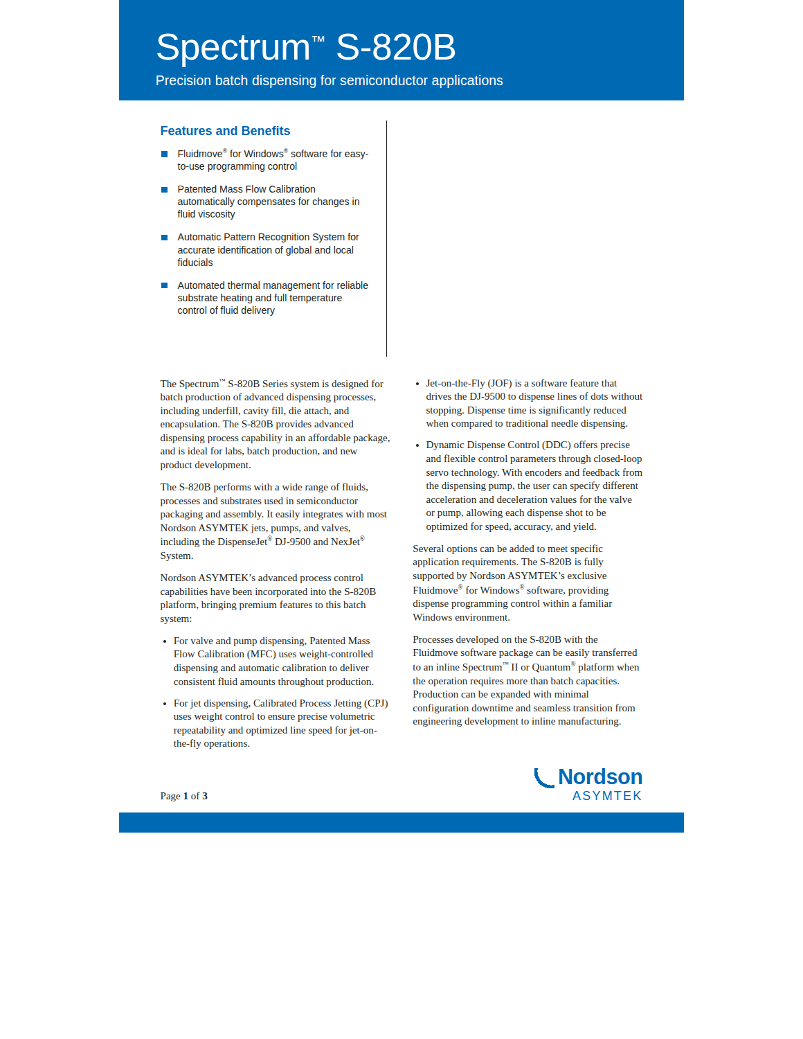Spectrum™ S-820B
Precision batch dispensing for semiconductor applications
Features and Benefits
Fluidmove® for Windows® software for easy-to-use programming control
Patented Mass Flow Calibration automatically compensates for changes in fluid viscosity
Automatic Pattern Recognition System for accurate identification of global and local fiducials
Automated thermal management for reliable substrate heating and full temperature control of fluid delivery
The Spectrum™ S-820B Series system is designed for batch production of advanced dispensing processes, including underfill, cavity fill, die attach, and encapsulation. The S-820B provides advanced dispensing process capability in an affordable package, and is ideal for labs, batch production, and new product development.
The S-820B performs with a wide range of fluids, processes and substrates used in semiconductor packaging and assembly. It easily integrates with most Nordson ASYMTEK jets, pumps, and valves, including the DispenseJet® DJ-9500 and NexJet® System.
Nordson ASYMTEK’s advanced process control capabilities have been incorporated into the S-820B platform, bringing premium features to this batch system:
For valve and pump dispensing, Patented Mass Flow Calibration (MFC) uses weight-controlled dispensing and automatic calibration to deliver consistent fluid amounts throughout production.
For jet dispensing, Calibrated Process Jetting (CPJ) uses weight control to ensure precise volumetric repeatability and optimized line speed for jet-on-the-fly operations.
Jet-on-the-Fly (JOF) is a software feature that drives the DJ-9500 to dispense lines of dots without stopping. Dispense time is significantly reduced when compared to traditional needle dispensing.
Dynamic Dispense Control (DDC) offers precise and flexible control parameters through closed-loop servo technology. With encoders and feedback from the dispensing pump, the user can specify different acceleration and deceleration values for the valve or pump, allowing each dispense shot to be optimized for speed, accuracy, and yield.
Several options can be added to meet specific application requirements. The S-820B is fully supported by Nordson ASYMTEK’s exclusive Fluidmove® for Windows® software, providing dispense programming control within a familiar Windows environment.
Processes developed on the S-820B with the Fluidmove software package can be easily transferred to an inline Spectrum™ II or Quantum® platform when the operation requires more than batch capacities. Production can be expanded with minimal configuration downtime and seamless transition from engineering development to inline manufacturing.
Page 1 of 3
Nordson ASYMTEK